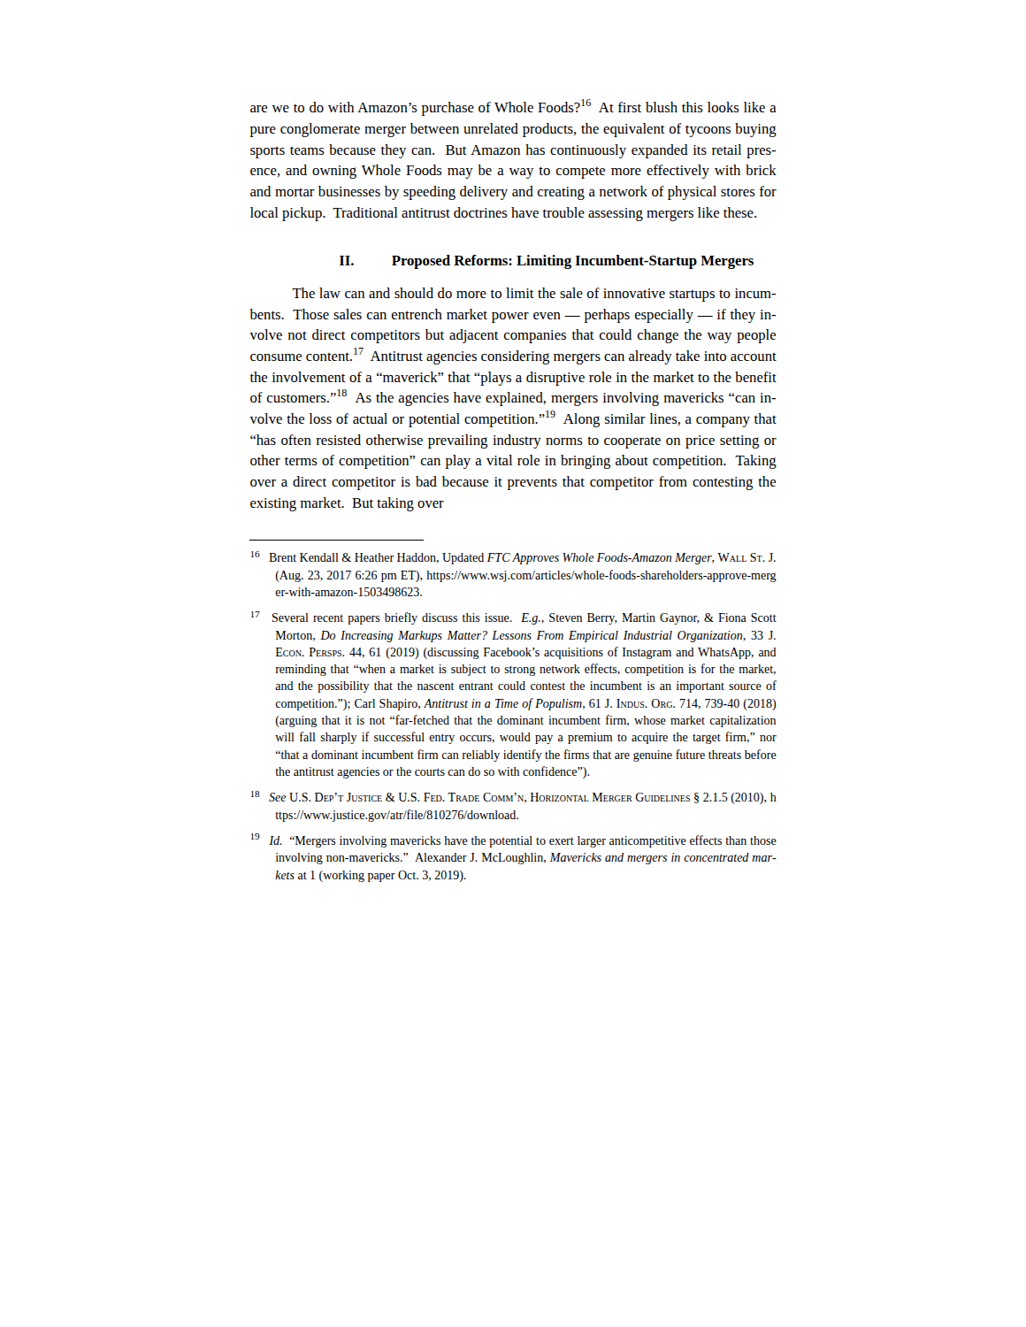are we to do with Amazon’s purchase of Whole Foods?16 At first blush this looks like a pure conglomerate merger between unrelated products, the equivalent of tycoons buying sports teams because they can. But Amazon has continuously expanded its retail presence, and owning Whole Foods may be a way to compete more effectively with brick and mortar businesses by speeding delivery and creating a network of physical stores for local pickup. Traditional antitrust doctrines have trouble assessing mergers like these.
II. Proposed Reforms: Limiting Incumbent-Startup Mergers
The law can and should do more to limit the sale of innovative startups to incumbents. Those sales can entrench market power even — perhaps especially — if they involve not direct competitors but adjacent companies that could change the way people consume content.17 Antitrust agencies considering mergers can already take into account the involvement of a “maverick” that “plays a disruptive role in the market to the benefit of customers.”18 As the agencies have explained, mergers involving mavericks “can involve the loss of actual or potential competition.”19 Along similar lines, a company that “has often resisted otherwise prevailing industry norms to cooperate on price setting or other terms of competition” can play a vital role in bringing about competition. Taking over a direct competitor is bad because it prevents that competitor from contesting the existing market. But taking over
16 Brent Kendall & Heather Haddon, Updated FTC Approves Whole Foods-Amazon Merger, Wall St. J. (Aug. 23, 2017 6:26 pm ET), https://www.wsj.com/articles/whole-foods-shareholders-approve-merger-with-amazon-1503498623.
17 Several recent papers briefly discuss this issue. E.g., Steven Berry, Martin Gaynor, & Fiona Scott Morton, Do Increasing Markups Matter? Lessons From Empirical Industrial Organization, 33 J. Econ. Persps. 44, 61 (2019) (discussing Facebook’s acquisitions of Instagram and WhatsApp, and reminding that “when a market is subject to strong network effects, competition is for the market, and the possibility that the nascent entrant could contest the incumbent is an important source of competition.”); Carl Shapiro, Antitrust in a Time of Populism, 61 J. Indus. Org. 714, 739-40 (2018) (arguing that it is not “far-fetched that the dominant incumbent firm, whose market capitalization will fall sharply if successful entry occurs, would pay a premium to acquire the target firm,” nor “that a dominant incumbent firm can reliably identify the firms that are genuine future threats before the antitrust agencies or the courts can do so with confidence”).
18 See U.S. Dep’t Justice & U.S. Fed. Trade Comm’n, Horizontal Merger Guidelines § 2.1.5 (2010), https://www.justice.gov/atr/file/810276/download.
19 Id. “Mergers involving mavericks have the potential to exert larger anticompetitive effects than those involving non-mavericks.” Alexander J. McLoughlin, Mavericks and mergers in concentrated markets at 1 (working paper Oct. 3, 2019).